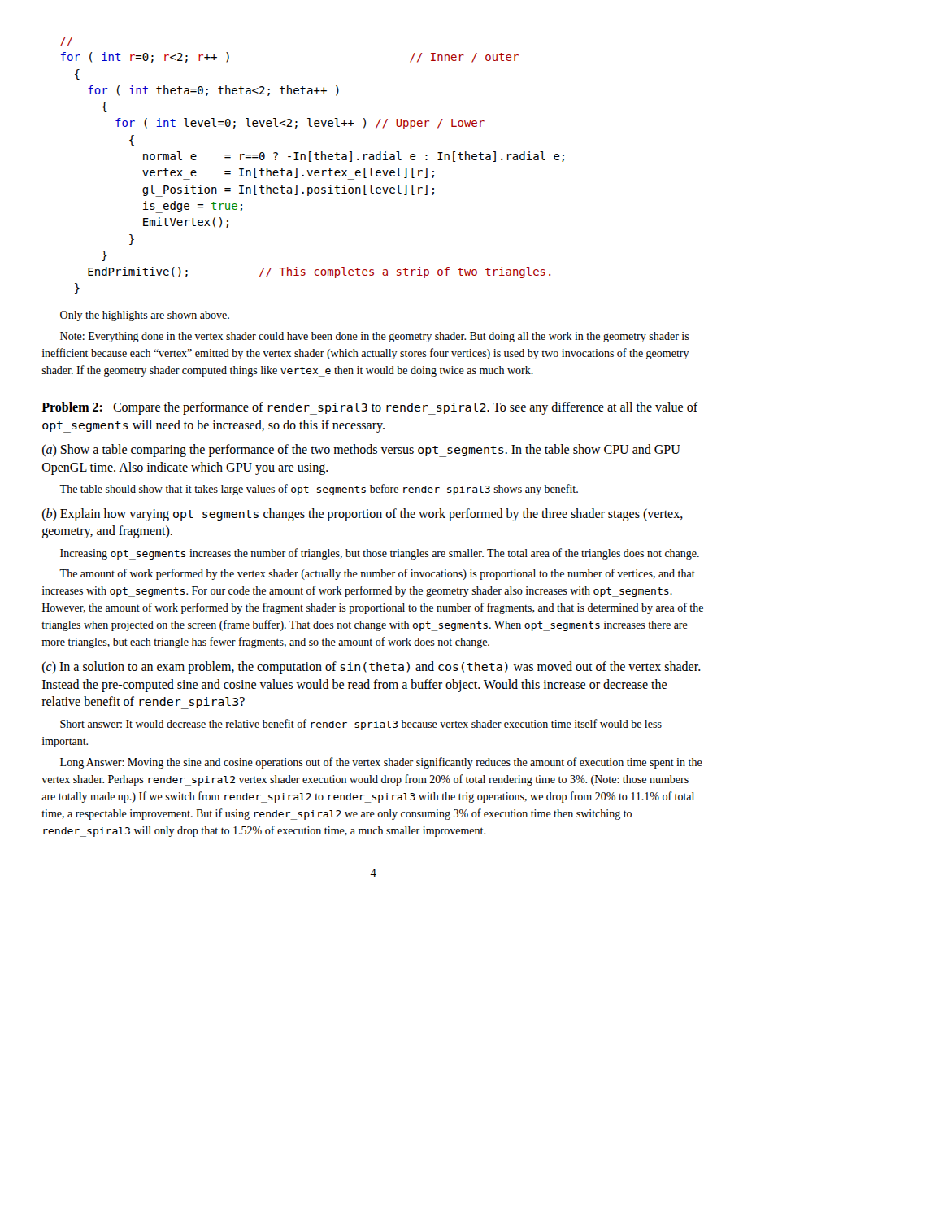//
for ( int r=0; r<2; r++ )                          // Inner / outer
  {
    for ( int theta=0; theta<2; theta++ )
      {
        for ( int level=0; level<2; level++ ) // Upper / Lower
          {
            normal_e    = r==0 ? -In[theta].radial_e : In[theta].radial_e;
            vertex_e    = In[theta].vertex_e[level][r];
            gl_Position = In[theta].position[level][r];
            is_edge = true;
            EmitVertex();
          }
      }
    EndPrimitive();          // This completes a strip of two triangles.
  }
Only the highlights are shown above.
Note: Everything done in the vertex shader could have been done in the geometry shader. But doing all the work in the geometry shader is inefficient because each “vertex” emitted by the vertex shader (which actually stores four vertices) is used by two invocations of the geometry shader. If the geometry shader computed things like vertex_e then it would be doing twice as much work.
Problem 2: Compare the performance of render_spiral3 to render_spiral2. To see any difference at all the value of opt_segments will need to be increased, so do this if necessary.
(a) Show a table comparing the performance of the two methods versus opt_segments. In the table show CPU and GPU OpenGL time. Also indicate which GPU you are using.
The table should show that it takes large values of opt_segments before render_spiral3 shows any benefit.
(b) Explain how varying opt_segments changes the proportion of the work performed by the three shader stages (vertex, geometry, and fragment).
Increasing opt_segments increases the number of triangles, but those triangles are smaller. The total area of the triangles does not change.
The amount of work performed by the vertex shader (actually the number of invocations) is proportional to the number of vertices, and that increases with opt_segments. For our code the amount of work performed by the geometry shader also increases with opt_segments. However, the amount of work performed by the fragment shader is proportional to the number of fragments, and that is determined by area of the triangles when projected on the screen (frame buffer). That does not change with opt_segments. When opt_segments increases there are more triangles, but each triangle has fewer fragments, and so the amount of work does not change.
(c) In a solution to an exam problem, the computation of sin(theta) and cos(theta) was moved out of the vertex shader. Instead the pre-computed sine and cosine values would be read from a buffer object. Would this increase or decrease the relative benefit of render_spiral3?
Short answer: It would decrease the relative benefit of render_sprial3 because vertex shader execution time itself would be less important.
Long Answer: Moving the sine and cosine operations out of the vertex shader significantly reduces the amount of execution time spent in the vertex shader. Perhaps render_spiral2 vertex shader execution would drop from 20% of total rendering time to 3%. (Note: those numbers are totally made up.) If we switch from render_spiral2 to render_spiral3 with the trig operations, we drop from 20% to 11.1% of total time, a respectable improvement. But if using render_spiral2 we are only consuming 3% of execution time then switching to render_spiral3 will only drop that to 1.52% of execution time, a much smaller improvement.
4